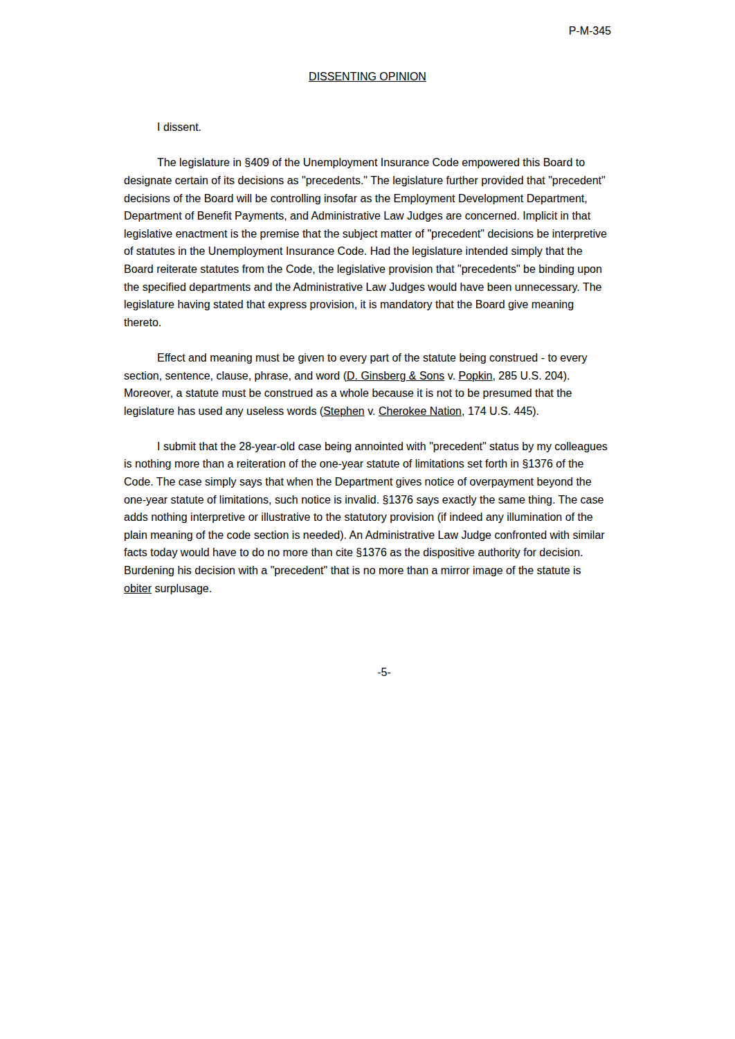P-M-345
DISSENTING OPINION
I dissent.
The legislature in §409 of the Unemployment Insurance Code empowered this Board to designate certain of its decisions as "precedents." The legislature further provided that "precedent" decisions of the Board will be controlling insofar as the Employment Development Department, Department of Benefit Payments, and Administrative Law Judges are concerned. Implicit in that legislative enactment is the premise that the subject matter of "precedent" decisions be interpretive of statutes in the Unemployment Insurance Code. Had the legislature intended simply that the Board reiterate statutes from the Code, the legislative provision that "precedents" be binding upon the specified departments and the Administrative Law Judges would have been unnecessary. The legislature having stated that express provision, it is mandatory that the Board give meaning thereto.
Effect and meaning must be given to every part of the statute being construed - to every section, sentence, clause, phrase, and word (D. Ginsberg & Sons v. Popkin, 285 U.S. 204). Moreover, a statute must be construed as a whole because it is not to be presumed that the legislature has used any useless words (Stephen v. Cherokee Nation, 174 U.S. 445).
I submit that the 28-year-old case being annointed with "precedent" status by my colleagues is nothing more than a reiteration of the one-year statute of limitations set forth in §1376 of the Code. The case simply says that when the Department gives notice of overpayment beyond the one-year statute of limitations, such notice is invalid. §1376 says exactly the same thing. The case adds nothing interpretive or illustrative to the statutory provision (if indeed any illumination of the plain meaning of the code section is needed). An Administrative Law Judge confronted with similar facts today would have to do no more than cite §1376 as the dispositive authority for decision. Burdening his decision with a "precedent" that is no more than a mirror image of the statute is obiter surplusage.
-5-